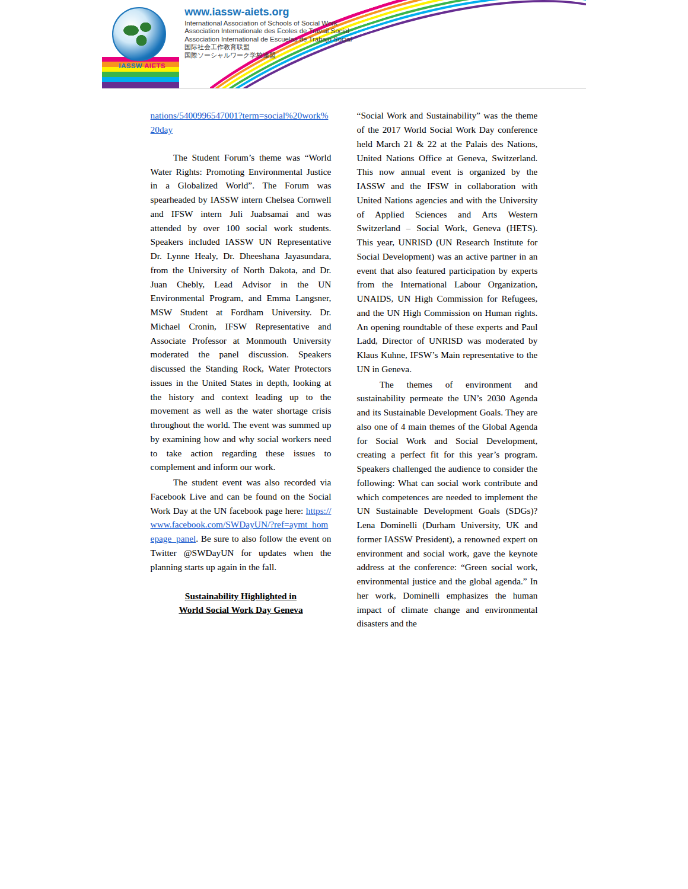IASSW AIETS
www.iassw-aiets.org
International Association of Schools of Social Work
Association Internationale des Ecoles de Travail Social
Association International de Escuelas de Trabajo Social
国际社会工作教育联盟
国際ソーシャルワーク学校連盟
nations/5400996547001?term=social%20work%20day
The Student Forum’s theme was “World Water Rights: Promoting Environmental Justice in a Globalized World”. The Forum was spearheaded by IASSW intern Chelsea Cornwell and IFSW intern Juli Juabsamai and was attended by over 100 social work students. Speakers included IASSW UN Representative Dr. Lynne Healy, Dr. Dheeshana Jayasundara, from the University of North Dakota, and Dr. Juan Chebly, Lead Advisor in the UN Environmental Program, and Emma Langsner, MSW Student at Fordham University. Dr. Michael Cronin, IFSW Representative and Associate Professor at Monmouth University moderated the panel discussion. Speakers discussed the Standing Rock, Water Protectors issues in the United States in depth, looking at the history and context leading up to the movement as well as the water shortage crisis throughout the world. The event was summed up by examining how and why social workers need to take action regarding these issues to complement and inform our work.
The student event was also recorded via Facebook Live and can be found on the Social Work Day at the UN facebook page here: https://www.facebook.com/SWDayUN/?ref=aymt_homepage_panel. Be sure to also follow the event on Twitter @SWDayUN for updates when the planning starts up again in the fall.
Sustainability Highlighted in
World Social Work Day Geneva
“Social Work and Sustainability” was the theme of the 2017 World Social Work Day conference held March 21 & 22 at the Palais des Nations, United Nations Office at Geneva, Switzerland. This now annual event is organized by the IASSW and the IFSW in collaboration with United Nations agencies and with the University of Applied Sciences and Arts Western Switzerland – Social Work, Geneva (HETS). This year, UNRISD (UN Research Institute for Social Development) was an active partner in an event that also featured participation by experts from the International Labour Organization, UNAIDS, UN High Commission for Refugees, and the UN High Commission on Human rights. An opening roundtable of these experts and Paul Ladd, Director of UNRISD was moderated by Klaus Kuhne, IFSW’s Main representative to the UN in Geneva.
The themes of environment and sustainability permeate the UN’s 2030 Agenda and its Sustainable Development Goals. They are also one of 4 main themes of the Global Agenda for Social Work and Social Development, creating a perfect fit for this year’s program. Speakers challenged the audience to consider the following: What can social work contribute and which competences are needed to implement the UN Sustainable Development Goals (SDGs)? Lena Dominelli (Durham University, UK and former IASSW President), a renowned expert on environment and social work, gave the keynote address at the conference: “Green social work, environmental justice and the global agenda.” In her work, Dominelli emphasizes the human impact of climate change and environmental disasters and the